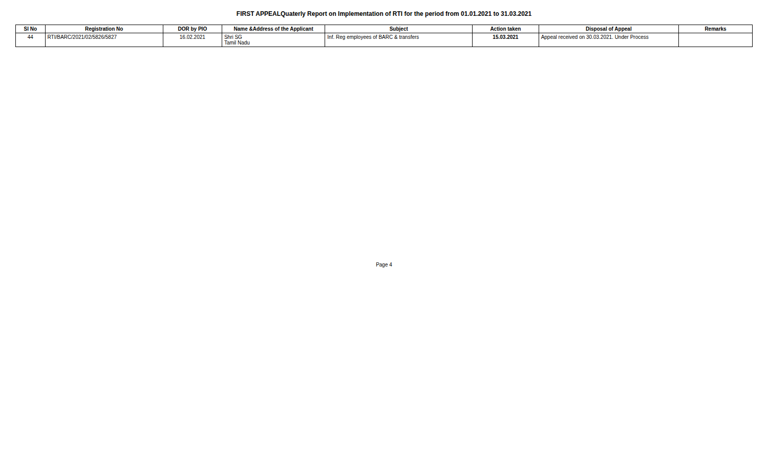FIRST APPEALQuaterly Report on Implementation of RTI for the period from 01.01.2021 to 31.03.2021
| Sl No | Registration No | DOR by PIO | Name &Address of the Applicant | Subject | Action taken | Disposal of Appeal | Remarks |
| --- | --- | --- | --- | --- | --- | --- | --- |
| 44 | RTI/BARC/2021/02/5826/5827 | 16.02.2021 | Shri SG Tamil Nadu | Inf. Reg employees of BARC & transfers | 15.03.2021 | Appeal received on 30.03.2021. Under Process | |
Page 4